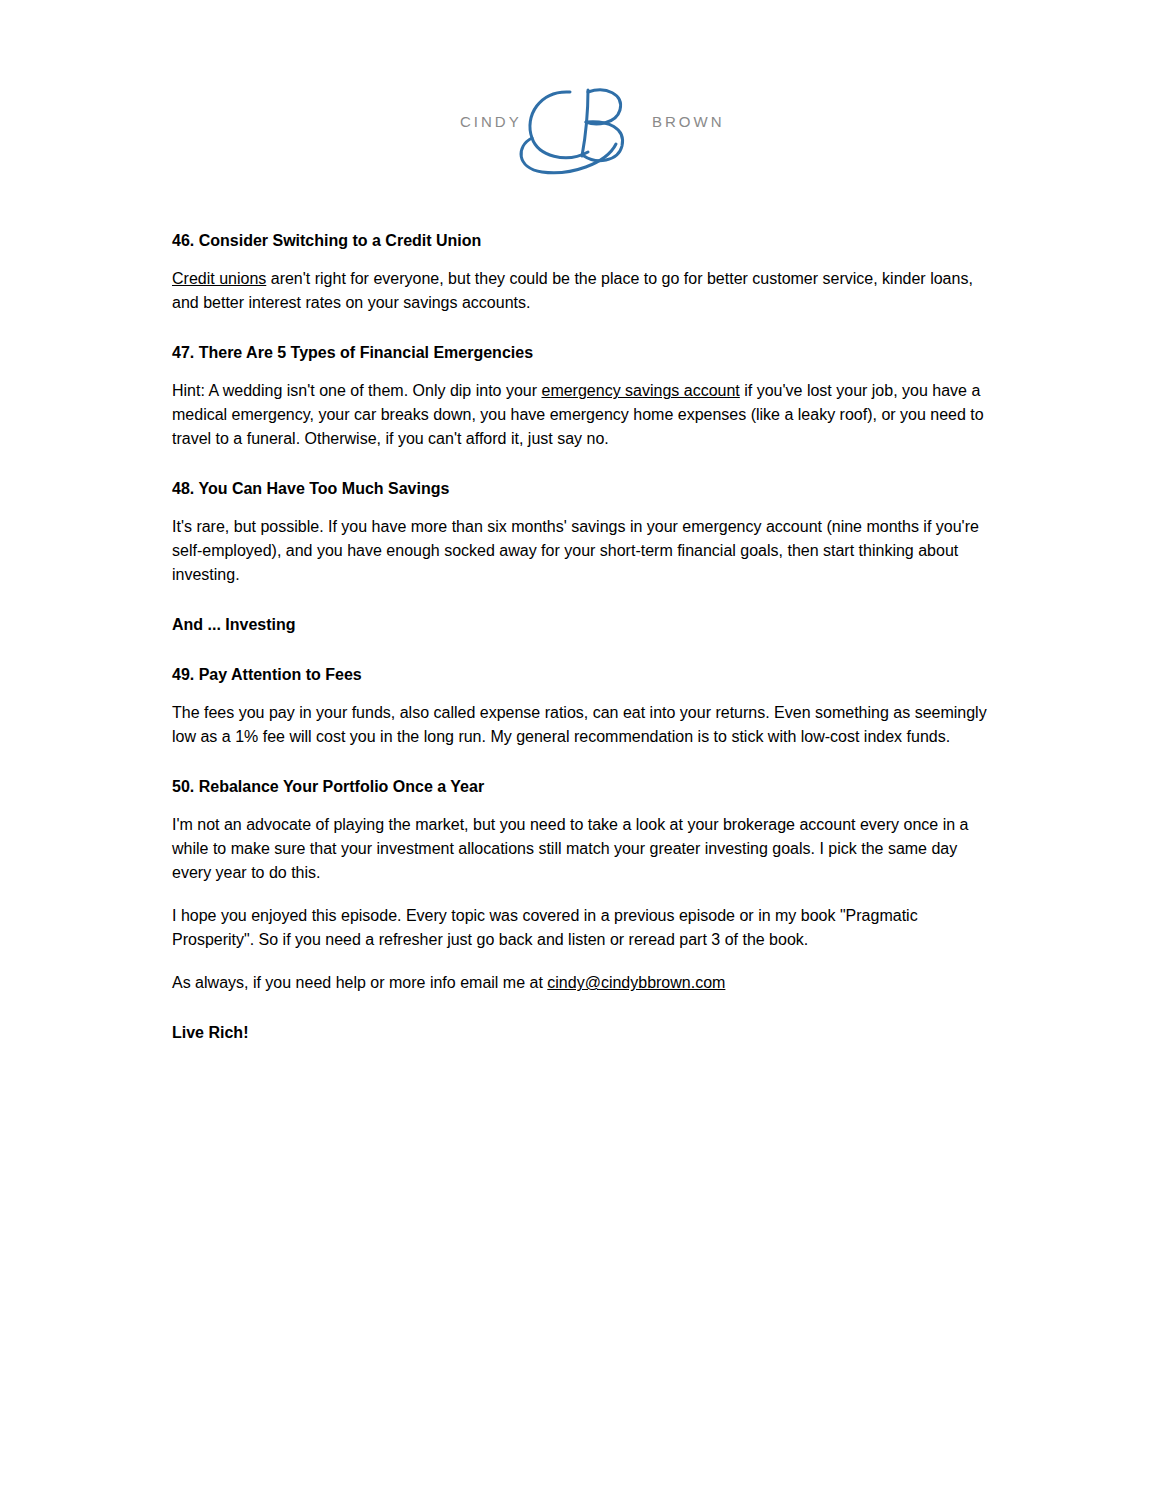CINDY BROWN
46. Consider Switching to a Credit Union
Credit unions aren't right for everyone, but they could be the place to go for better customer service, kinder loans, and better interest rates on your savings accounts.
47. There Are 5 Types of Financial Emergencies
Hint: A wedding isn't one of them. Only dip into your emergency savings account if you've lost your job, you have a medical emergency, your car breaks down, you have emergency home expenses (like a leaky roof), or you need to travel to a funeral. Otherwise, if you can't afford it, just say no.
48. You Can Have Too Much Savings
It's rare, but possible. If you have more than six months' savings in your emergency account (nine months if you're self-employed), and you have enough socked away for your short-term financial goals, then start thinking about investing.
And ... Investing
49. Pay Attention to Fees
The fees you pay in your funds, also called expense ratios, can eat into your returns. Even something as seemingly low as a 1% fee will cost you in the long run. My general recommendation is to stick with low-cost index funds.
50. Rebalance Your Portfolio Once a Year
I'm not an advocate of playing the market, but you need to take a look at your brokerage account every once in a while to make sure that your investment allocations still match your greater investing goals. I pick the same day every year to do this.
I hope you enjoyed this episode. Every topic was covered in a previous episode or in my book "Pragmatic Prosperity". So if you need a refresher just go back and listen or reread part 3 of the book.
As always, if you need help or more info email me at cindy@cindybbrown.com
Live Rich!